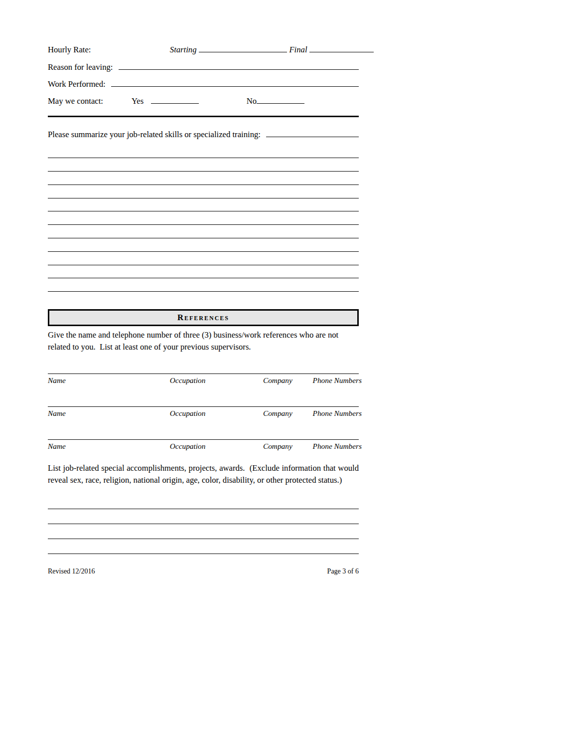Hourly Rate: Starting Final
Reason for leaving:
Work Performed:
May we contact: Yes No
Please summarize your job-related skills or specialized training:
References
Give the name and telephone number of three (3) business/work references who are not related to you. List at least one of your previous supervisors.
Name Occupation Company Phone Numbers
Name Occupation Company Phone Numbers
Name Occupation Company Phone Numbers
List job-related special accomplishments, projects, awards. (Exclude information that would reveal sex, race, religion, national origin, age, color, disability, or other protected status.)
Revised 12/2016 Page 3 of 6